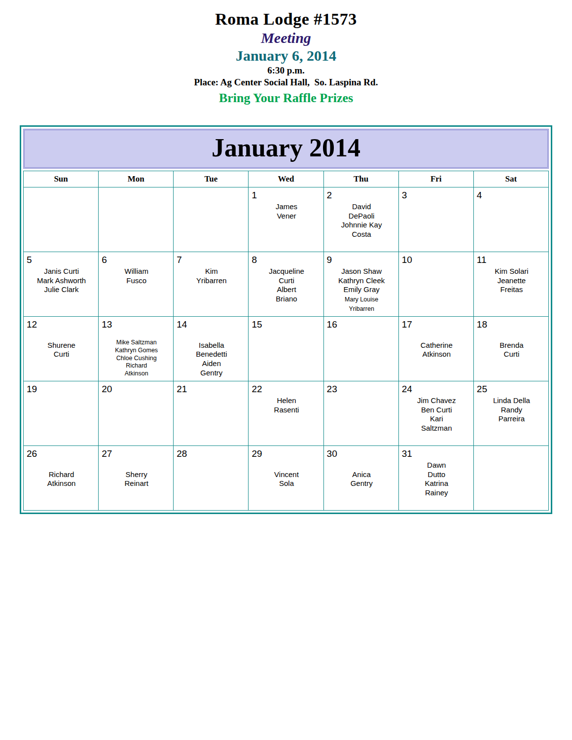Roma Lodge #1573
Meeting
January 6, 2014
6:30 p.m.
Place: Ag Center Social Hall, So. Laspina Rd.
Bring Your Raffle Prizes
January 2014
| Sun | Mon | Tue | Wed | Thu | Fri | Sat |
| --- | --- | --- | --- | --- | --- | --- |
| | | | 1 James Vener | 2 David DePaoli Johnnie Kay Costa | 3 | 4 |
| 5 Janis Curti Mark Ashworth Julie Clark | 6 William Fusco | 7 Kim Yribarren | 8 Jacqueline Curti Albert Briano | 9 Jason Shaw Kathryn Cleek Emily Gray Mary Louise Yribarren | 10 | 11 Kim Solari Jeanette Freitas |
| 12 Shurene Curti | 13 Mike Saltzman Kathryn Gomes Chloe Cushing Richard Atkinson | 14 Isabella Benedetti Aiden Gentry | 15 | 16 | 17 Catherine Atkinson | 18 Brenda Curti |
| 19 | 20 | 21 | 22 Helen Rasenti | 23 | 24 Jim Chavez Ben Curti Kari Saltzman | 25 Linda Della Randy Parreira |
| 26 Richard Atkinson | 27 Sherry Reinart | 28 | 29 Vincent Sola | 30 Anica Gentry | 31 Dawn Dutto Katrina Rainey | |